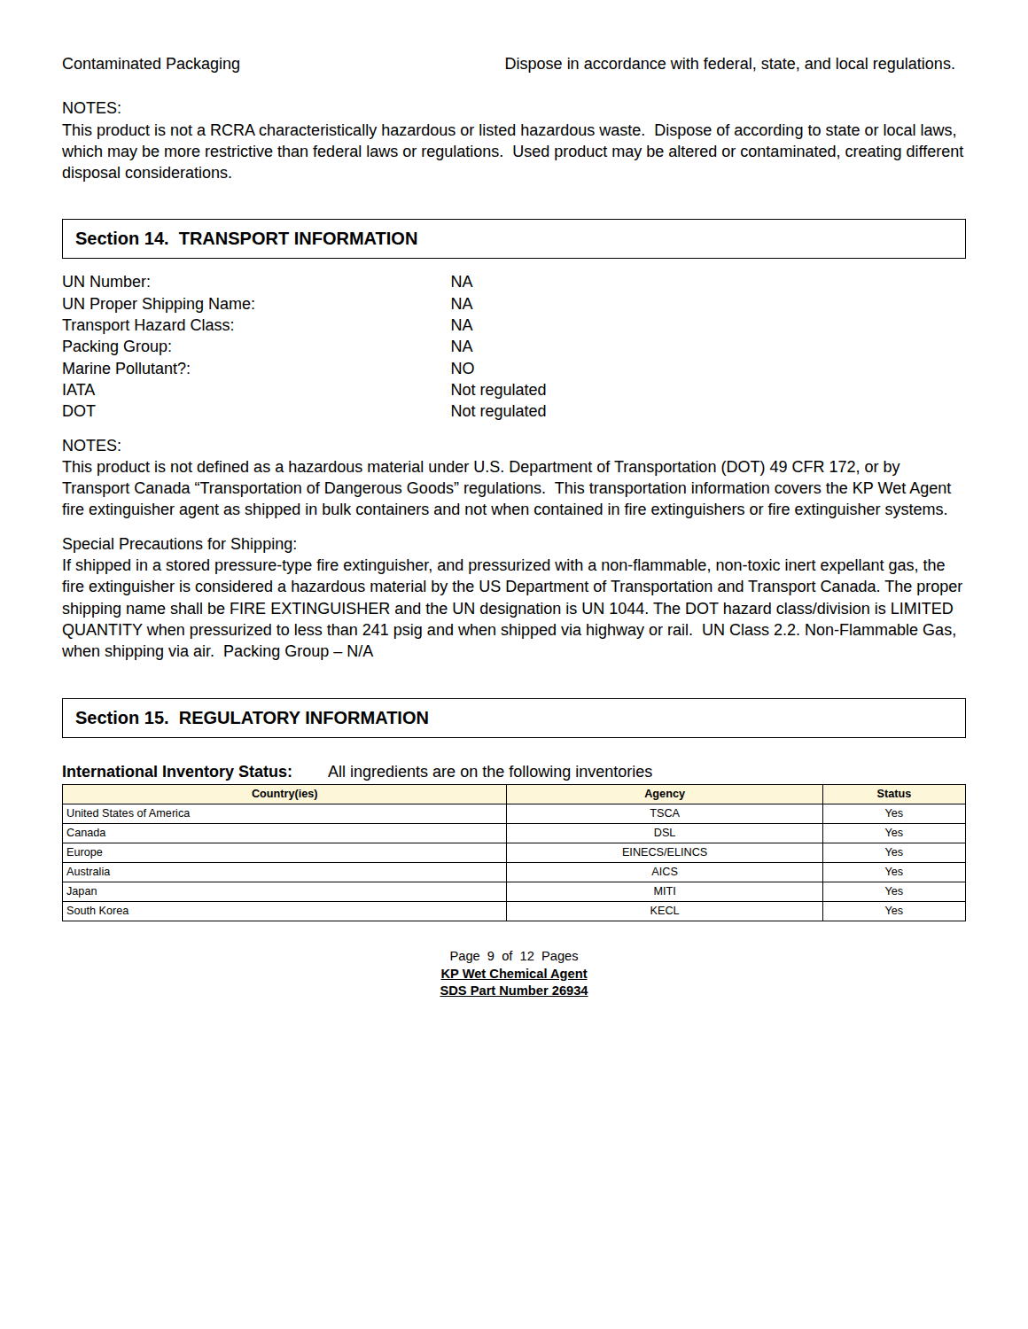Contaminated Packaging
Dispose in accordance with federal, state, and local regulations.
NOTES:
This product is not a RCRA characteristically hazardous or listed hazardous waste. Dispose of according to state or local laws, which may be more restrictive than federal laws or regulations. Used product may be altered or contaminated, creating different disposal considerations.
Section 14. TRANSPORT INFORMATION
UN Number:
NA
UN Proper Shipping Name:
NA
Transport Hazard Class:
NA
Packing Group:
NA
Marine Pollutant?:
NO
IATA
Not regulated
DOT
Not regulated
NOTES:
This product is not defined as a hazardous material under U.S. Department of Transportation (DOT) 49 CFR 172, or by Transport Canada “Transportation of Dangerous Goods” regulations. This transportation information covers the KP Wet Agent fire extinguisher agent as shipped in bulk containers and not when contained in fire extinguishers or fire extinguisher systems.
Special Precautions for Shipping:
If shipped in a stored pressure-type fire extinguisher, and pressurized with a non-flammable, non-toxic inert expellant gas, the fire extinguisher is considered a hazardous material by the US Department of Transportation and Transport Canada. The proper shipping name shall be FIRE EXTINGUISHER and the UN designation is UN 1044. The DOT hazard class/division is LIMITED QUANTITY when pressurized to less than 241 psig and when shipped via highway or rail. UN Class 2.2. Non-Flammable Gas, when shipping via air. Packing Group – N/A
Section 15. REGULATORY INFORMATION
International Inventory Status: All ingredients are on the following inventories
| Country(ies) | Agency | Status |
| --- | --- | --- |
| United States of America | TSCA | Yes |
| Canada | DSL | Yes |
| Europe | EINECS/ELINCS | Yes |
| Australia | AICS | Yes |
| Japan | MITI | Yes |
| South Korea | KECL | Yes |
Page 9 of 12 Pages
KP Wet Chemical Agent
SDS Part Number 26934